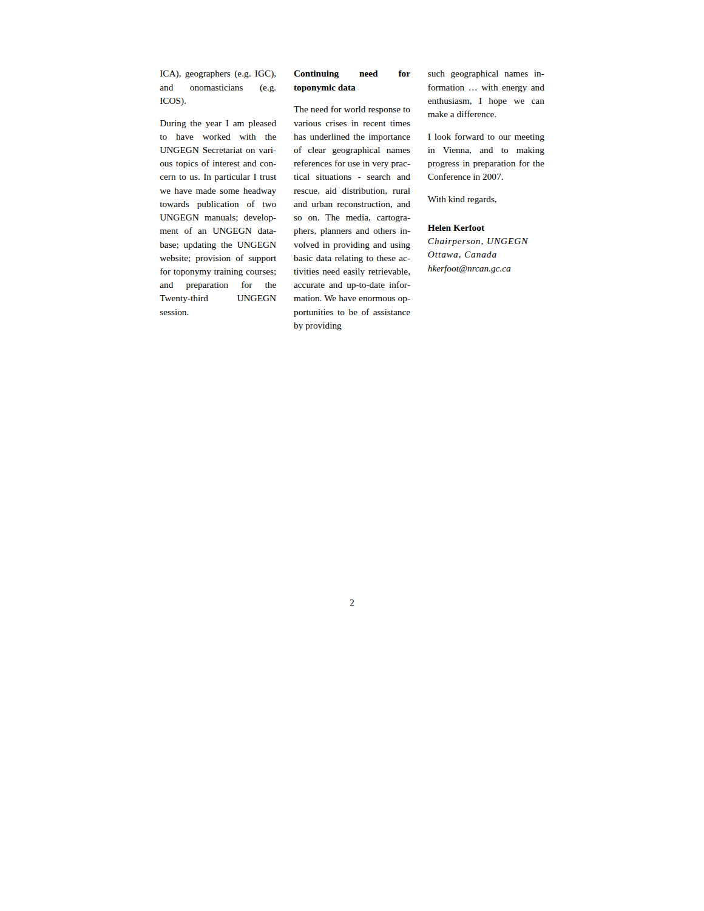ICA), geographers (e.g. IGC), and onomasticians (e.g. ICOS).
During the year I am pleased to have worked with the UNGEGN Secretariat on various topics of interest and concern to us. In particular I trust we have made some headway towards publication of two UNGEGN manuals; development of an UNGEGN database; updating the UNGEGN website; provision of support for toponymy training courses; and preparation for the Twenty-third UNGEGN session.
Continuing need for toponymic data
The need for world response to various crises in recent times has underlined the importance of clear geographical names references for use in very practical situations - search and rescue, aid distribution, rural and urban reconstruction, and so on. The media, cartographers, planners and others involved in providing and using basic data relating to these activities need easily retrievable, accurate and up-to-date information. We have enormous opportunities to be of assistance by providing
such geographical names information … with energy and enthusiasm, I hope we can make a difference.
I look forward to our meeting in Vienna, and to making progress in preparation for the Conference in 2007.
With kind regards,
Helen Kerfoot
Chairperson, UNGEGN
Ottawa, Canada
hkerfoot@nrcan.gc.ca
2